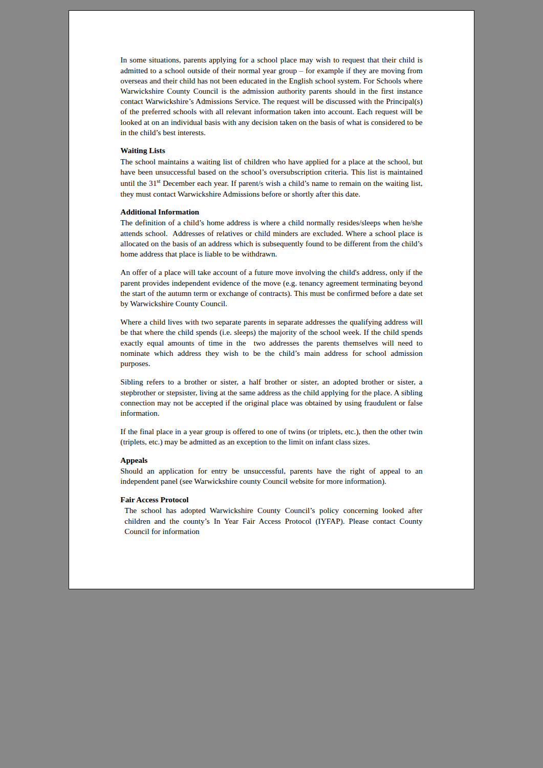In some situations, parents applying for a school place may wish to request that their child is admitted to a school outside of their normal year group – for example if they are moving from overseas and their child has not been educated in the English school system. For Schools where Warwickshire County Council is the admission authority parents should in the first instance contact Warwickshire’s Admissions Service. The request will be discussed with the Principal(s) of the preferred schools with all relevant information taken into account. Each request will be looked at on an individual basis with any decision taken on the basis of what is considered to be in the child’s best interests.
Waiting Lists
The school maintains a waiting list of children who have applied for a place at the school, but have been unsuccessful based on the school’s oversubscription criteria. This list is maintained until the 31st December each year. If parent/s wish a child’s name to remain on the waiting list, they must contact Warwickshire Admissions before or shortly after this date.
Additional Information
The definition of a child’s home address is where a child normally resides/sleeps when he/she attends school. Addresses of relatives or child minders are excluded. Where a school place is allocated on the basis of an address which is subsequently found to be different from the child’s home address that place is liable to be withdrawn.
An offer of a place will take account of a future move involving the child's address, only if the parent provides independent evidence of the move (e.g. tenancy agreement terminating beyond the start of the autumn term or exchange of contracts). This must be confirmed before a date set by Warwickshire County Council.
Where a child lives with two separate parents in separate addresses the qualifying address will be that where the child spends (i.e. sleeps) the majority of the school week. If the child spends exactly equal amounts of time in the two addresses the parents themselves will need to nominate which address they wish to be the child’s main address for school admission purposes.
Sibling refers to a brother or sister, a half brother or sister, an adopted brother or sister, a stepbrother or stepsister, living at the same address as the child applying for the place. A sibling connection may not be accepted if the original place was obtained by using fraudulent or false information.
If the final place in a year group is offered to one of twins (or triplets, etc.), then the other twin (triplets, etc.) may be admitted as an exception to the limit on infant class sizes.
Appeals
Should an application for entry be unsuccessful, parents have the right of appeal to an independent panel (see Warwickshire county Council website for more information).
Fair Access Protocol
The school has adopted Warwickshire County Council’s policy concerning looked after children and the county’s In Year Fair Access Protocol (IYFAP). Please contact County Council for information